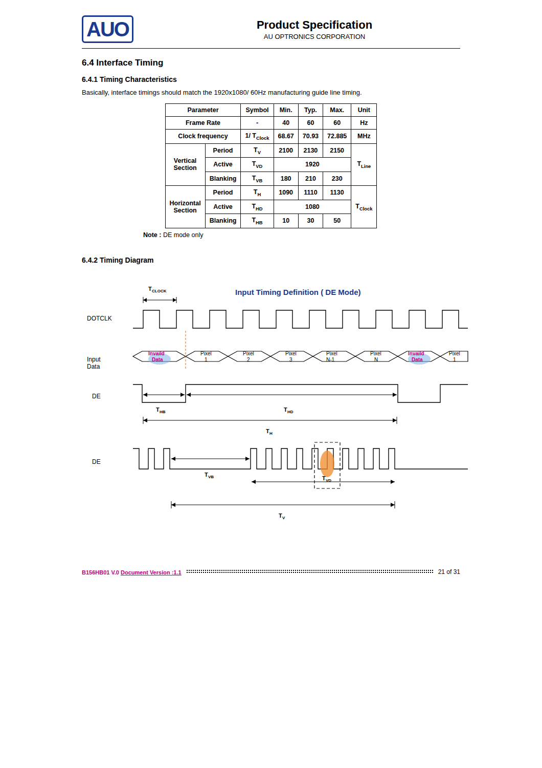AUO
Product Specification
AU OPTRONICS CORPORATION
6.4 Interface Timing
6.4.1 Timing Characteristics
Basically, interface timings should match the 1920x1080/ 60Hz manufacturing guide line timing.
| Parameter | Symbol | Min. | Typ. | Max. | Unit |
| --- | --- | --- | --- | --- | --- |
| Frame Rate | - | 40 | 60 | 60 | Hz |
| Clock frequency | 1/ T Clock | 68.67 | 70.93 | 72.885 | MHz |
| Vertical Section | Period | T V | 2100 | 2130 | 2150 | T Line |
| Active | T VD | 1920 |
| Blanking | T VB | 180 | 210 | 230 |
| Horizontal Section | Period | T H | 1090 | 1110 | 1130 | T Clock |
| Active | T HD | 1080 |
| Blanking | T HB | 10 | 30 | 50 |
Note : DE mode only
6.4.2 Timing Diagram
Input Timing Definition ( DE Mode) T CLOCK DOTCLK Input Data Invaild Data Pixel 1 Pixel 2 Pixel 3 Pixel N-1 Pixel N Invaild Data Pixel 1 DE T HB T HD T H DE T VB T VD T V
B156HB01 V.0 Document Version :1.1
21 of 31